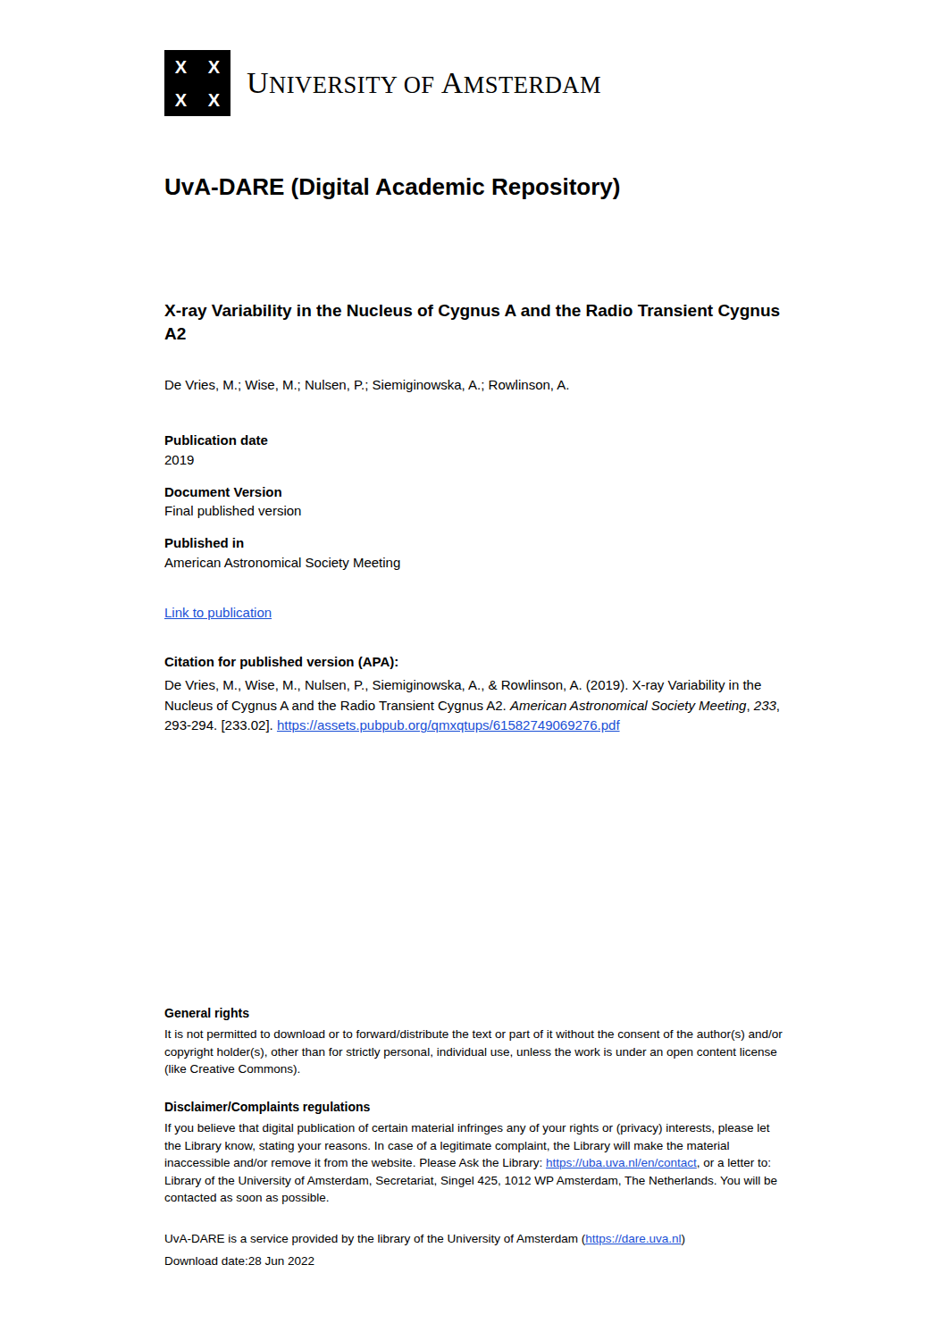XXXX
UNIVERSITY OF AMSTERDAM
UvA-DARE (Digital Academic Repository)
X-ray Variability in the Nucleus of Cygnus A and the Radio Transient Cygnus A2
De Vries, M.; Wise, M.; Nulsen, P.; Siemiginowska, A.; Rowlinson, A.
Publication date
2019
Document Version
Final published version
Published in
American Astronomical Society Meeting
Link to publication
Citation for published version (APA):
De Vries, M., Wise, M., Nulsen, P., Siemiginowska, A., & Rowlinson, A. (2019). X-ray Variability in the Nucleus of Cygnus A and the Radio Transient Cygnus A2. American Astronomical Society Meeting, 233, 293-294. [233.02]. https://assets.pubpub.org/qmxqtups/61582749069276.pdf
General rights
It is not permitted to download or to forward/distribute the text or part of it without the consent of the author(s) and/or copyright holder(s), other than for strictly personal, individual use, unless the work is under an open content license (like Creative Commons).
Disclaimer/Complaints regulations
If you believe that digital publication of certain material infringes any of your rights or (privacy) interests, please let the Library know, stating your reasons. In case of a legitimate complaint, the Library will make the material inaccessible and/or remove it from the website. Please Ask the Library: https://uba.uva.nl/en/contact, or a letter to: Library of the University of Amsterdam, Secretariat, Singel 425, 1012 WP Amsterdam, The Netherlands. You will be contacted as soon as possible.
UvA-DARE is a service provided by the library of the University of Amsterdam (https://dare.uva.nl)
Download date:28 Jun 2022